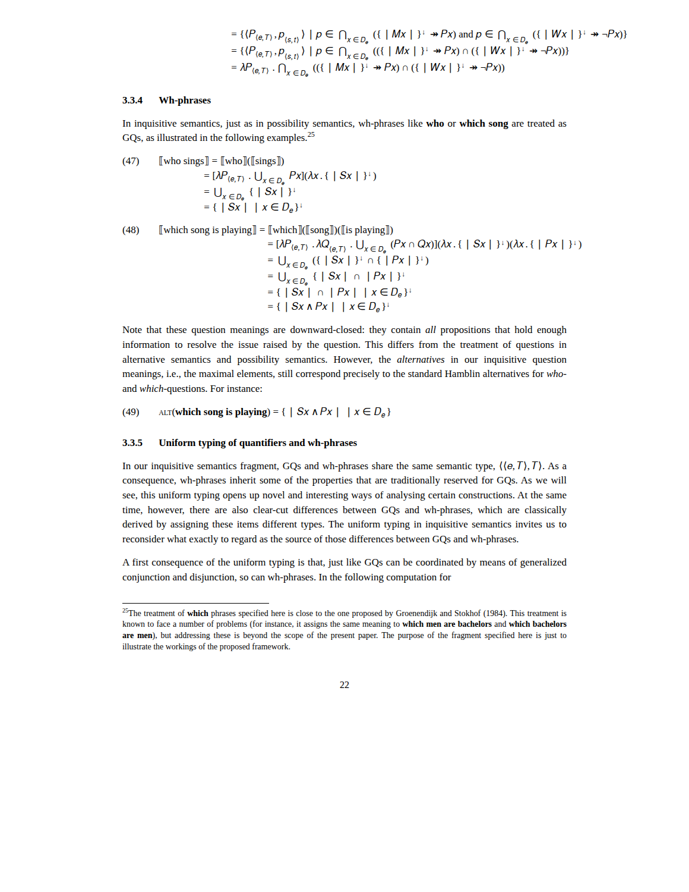= { ⟨P⟨e,T⟩ , p⟨s,t⟩ ⟩ ∣ p∈ ⋂x∈De ({∣Mx∣}↓ ↠Px) and p∈ ⋂x∈De ({∣Wx∣}↓ ↠¬Px) } = { ⟨P⟨e,T⟩ , p⟨s,t⟩ ⟩ ∣ p∈ ⋂x∈De (({∣Mx∣}↓ ↠Px) ∩ ({∣Wx∣}↓ ↠¬Px)) } = λP⟨e,T⟩. ⋂x∈De (({∣Mx∣}↓ ↠Px) ∩ ({∣Wx∣}↓ ↠¬Px))
3.3.4 Wh-phrases
In inquisitive semantics, just as in possibility semantics, wh-phrases like who or which song are treated as GQs, as illustrated in the following examples.25
(47) ⟦who sings⟧ = ⟦who⟧ (⟦sings⟧) = [λP⟨e,T⟩. ⋃x∈De Px] (λx.{∣Sx∣}↓) = ⋃x∈De {∣Sx∣}↓ = {∣Sx∣∣x∈De}↓
(48) ⟦which song is playing⟧ = ⟦which⟧ (⟦song⟧) (⟦is playing⟧) = [λP⟨e,T⟩. λQ⟨e,T⟩. ⋃x∈De (Px∩Qx)] (λx.{∣Sx∣}↓) (λx.{∣Px∣}↓) = ⋃x∈De ({∣Sx∣}↓ ∩ {∣Px∣}↓) = ⋃x∈De {∣Sx∣∩∣Px∣}↓ = {∣Sx∣∩∣Px∣∣x∈De}↓ = {∣Sx∧Px∣∣x∈De}↓
Note that these question meanings are downward-closed: they contain all propositions that hold enough information to resolve the issue raised by the question. This differs from the treatment of questions in alternative semantics and possibility semantics. However, the alternatives in our inquisitive question meanings, i.e., the maximal elements, still correspond precisely to the standard Hamblin alternatives for who- and which-questions. For instance:
(49) alt(which song is playing) = {∣Sx∧Px∣∣x∈De}
3.3.5 Uniform typing of quantifiers and wh-phrases
In our inquisitive semantics fragment, GQs and wh-phrases share the same semantic type, ⟨⟨e,T⟩,T⟩. As a consequence, wh-phrases inherit some of the properties that are traditionally reserved for GQs. As we will see, this uniform typing opens up novel and interesting ways of analysing certain constructions. At the same time, however, there are also clear-cut differences between GQs and wh-phrases, which are classically derived by assigning these items different types. The uniform typing in inquisitive semantics invites us to reconsider what exactly to regard as the source of those differences between GQs and wh-phrases.
A first consequence of the uniform typing is that, just like GQs can be coordinated by means of generalized conjunction and disjunction, so can wh-phrases. In the following computation for
25The treatment of which phrases specified here is close to the one proposed by Groenendijk and Stokhof (1984). This treatment is known to face a number of problems (for instance, it assigns the same meaning to which men are bachelors and which bachelors are men), but addressing these is beyond the scope of the present paper. The purpose of the fragment specified here is just to illustrate the workings of the proposed framework.
22